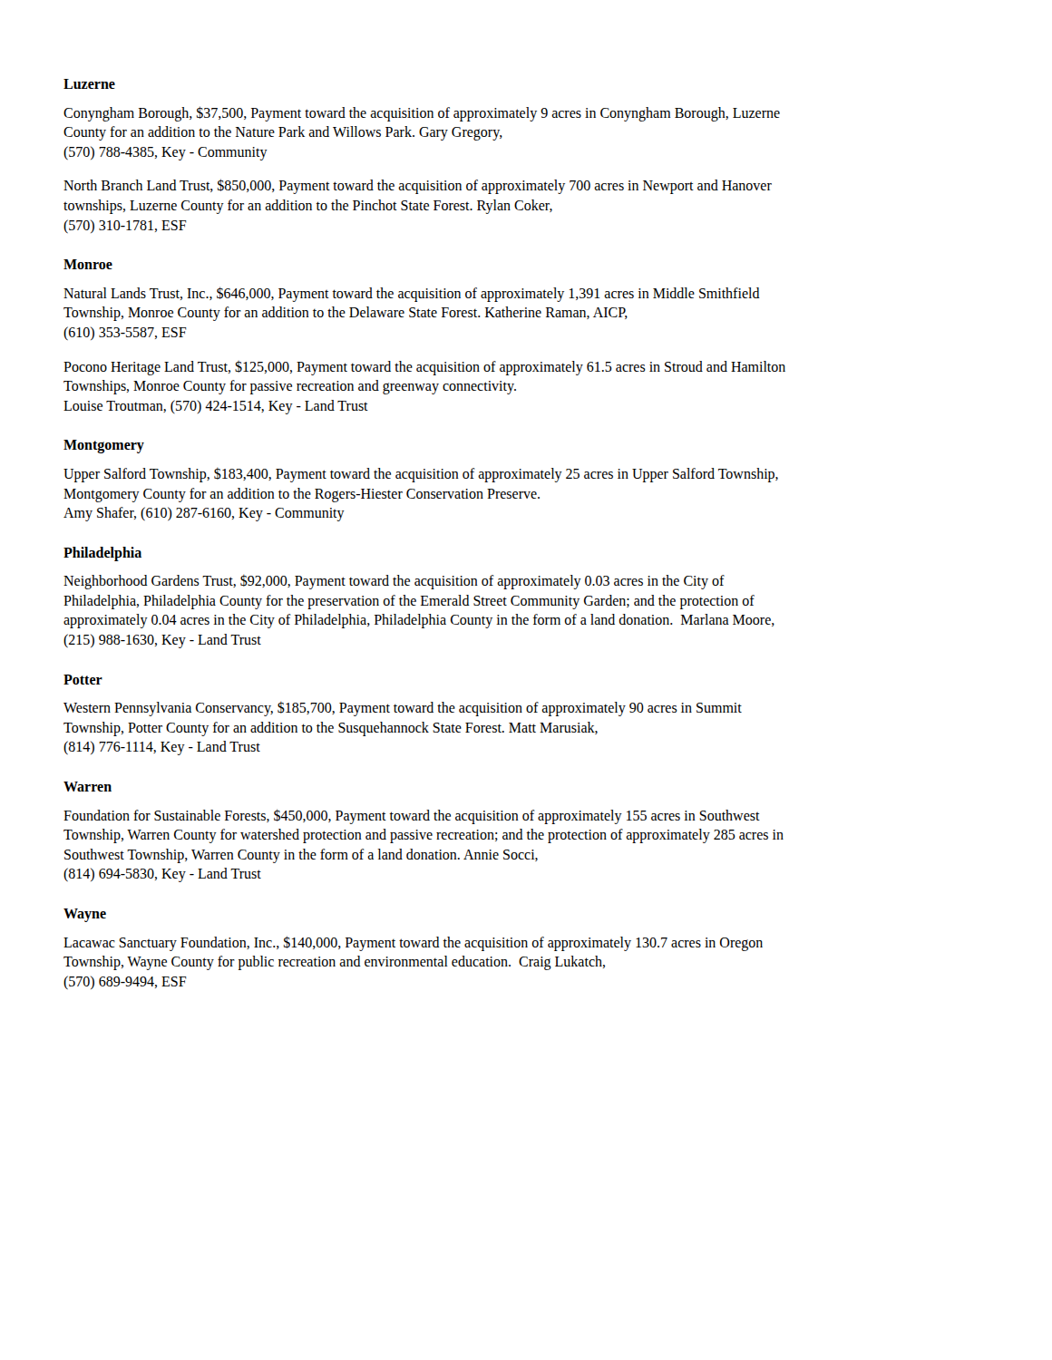Luzerne
Conyngham Borough, $37,500, Payment toward the acquisition of approximately 9 acres in Conyngham Borough, Luzerne County for an addition to the Nature Park and Willows Park. Gary Gregory,
(570) 788-4385, Key - Community
North Branch Land Trust, $850,000, Payment toward the acquisition of approximately 700 acres in Newport and Hanover townships, Luzerne County for an addition to the Pinchot State Forest. Rylan Coker,
(570) 310-1781, ESF
Monroe
Natural Lands Trust, Inc., $646,000, Payment toward the acquisition of approximately 1,391 acres in Middle Smithfield Township, Monroe County for an addition to the Delaware State Forest. Katherine Raman, AICP,
(610) 353-5587, ESF
Pocono Heritage Land Trust, $125,000, Payment toward the acquisition of approximately 61.5 acres in Stroud and Hamilton Townships, Monroe County for passive recreation and greenway connectivity.
Louise Troutman, (570) 424-1514, Key - Land Trust
Montgomery
Upper Salford Township, $183,400, Payment toward the acquisition of approximately 25 acres in Upper Salford Township, Montgomery County for an addition to the Rogers-Hiester Conservation Preserve.
Amy Shafer, (610) 287-6160, Key - Community
Philadelphia
Neighborhood Gardens Trust, $92,000, Payment toward the acquisition of approximately 0.03 acres in the City of Philadelphia, Philadelphia County for the preservation of the Emerald Street Community Garden; and the protection of approximately 0.04 acres in the City of Philadelphia, Philadelphia County in the form of a land donation. Marlana Moore, (215) 988-1630, Key - Land Trust
Potter
Western Pennsylvania Conservancy, $185,700, Payment toward the acquisition of approximately 90 acres in Summit Township, Potter County for an addition to the Susquehannock State Forest. Matt Marusiak,
(814) 776-1114, Key - Land Trust
Warren
Foundation for Sustainable Forests, $450,000, Payment toward the acquisition of approximately 155 acres in Southwest Township, Warren County for watershed protection and passive recreation; and the protection of approximately 285 acres in Southwest Township, Warren County in the form of a land donation. Annie Socci,
(814) 694-5830, Key - Land Trust
Wayne
Lacawac Sanctuary Foundation, Inc., $140,000, Payment toward the acquisition of approximately 130.7 acres in Oregon Township, Wayne County for public recreation and environmental education. Craig Lukatch,
(570) 689-9494, ESF